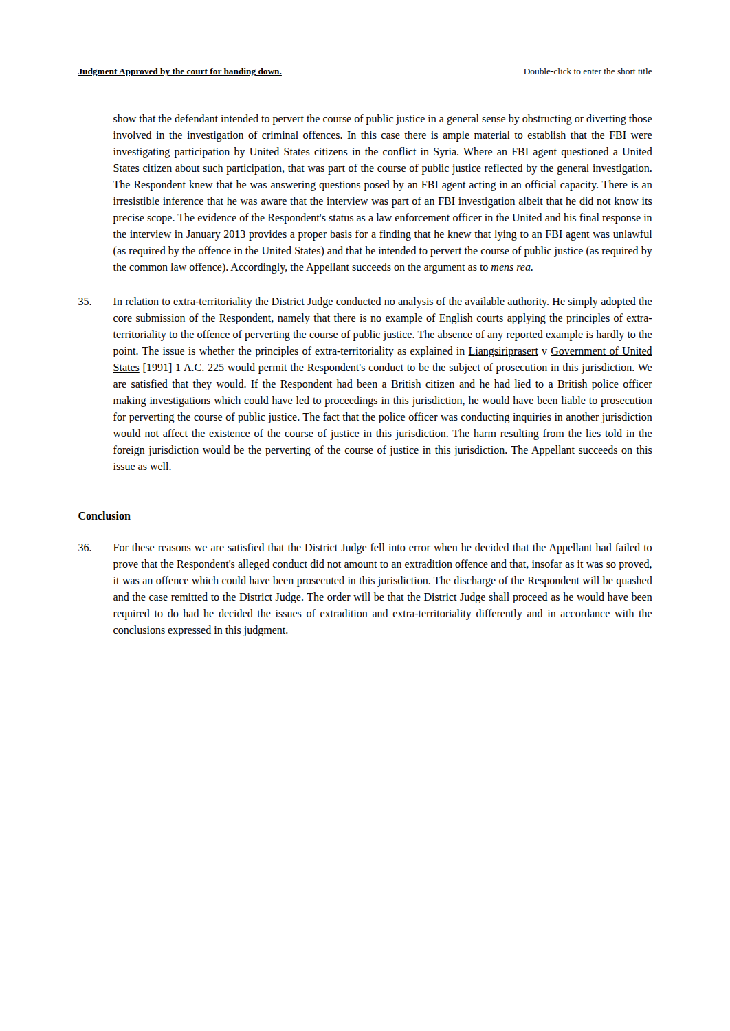Judgment Approved by the court for handing down. Double-click to enter the short title
show that the defendant intended to pervert the course of public justice in a general sense by obstructing or diverting those involved in the investigation of criminal offences. In this case there is ample material to establish that the FBI were investigating participation by United States citizens in the conflict in Syria. Where an FBI agent questioned a United States citizen about such participation, that was part of the course of public justice reflected by the general investigation. The Respondent knew that he was answering questions posed by an FBI agent acting in an official capacity. There is an irresistible inference that he was aware that the interview was part of an FBI investigation albeit that he did not know its precise scope. The evidence of the Respondent's status as a law enforcement officer in the United and his final response in the interview in January 2013 provides a proper basis for a finding that he knew that lying to an FBI agent was unlawful (as required by the offence in the United States) and that he intended to pervert the course of public justice (as required by the common law offence). Accordingly, the Appellant succeeds on the argument as to mens rea.
35.
In relation to extra-territoriality the District Judge conducted no analysis of the available authority. He simply adopted the core submission of the Respondent, namely that there is no example of English courts applying the principles of extra-territoriality to the offence of perverting the course of public justice. The absence of any reported example is hardly to the point. The issue is whether the principles of extra-territoriality as explained in Liangsiriprasert v Government of United States [1991] 1 A.C. 225 would permit the Respondent's conduct to be the subject of prosecution in this jurisdiction. We are satisfied that they would. If the Respondent had been a British citizen and he had lied to a British police officer making investigations which could have led to proceedings in this jurisdiction, he would have been liable to prosecution for perverting the course of public justice. The fact that the police officer was conducting inquiries in another jurisdiction would not affect the existence of the course of justice in this jurisdiction. The harm resulting from the lies told in the foreign jurisdiction would be the perverting of the course of justice in this jurisdiction. The Appellant succeeds on this issue as well.
Conclusion
36.
For these reasons we are satisfied that the District Judge fell into error when he decided that the Appellant had failed to prove that the Respondent's alleged conduct did not amount to an extradition offence and that, insofar as it was so proved, it was an offence which could have been prosecuted in this jurisdiction. The discharge of the Respondent will be quashed and the case remitted to the District Judge. The order will be that the District Judge shall proceed as he would have been required to do had he decided the issues of extradition and extra-territoriality differently and in accordance with the conclusions expressed in this judgment.